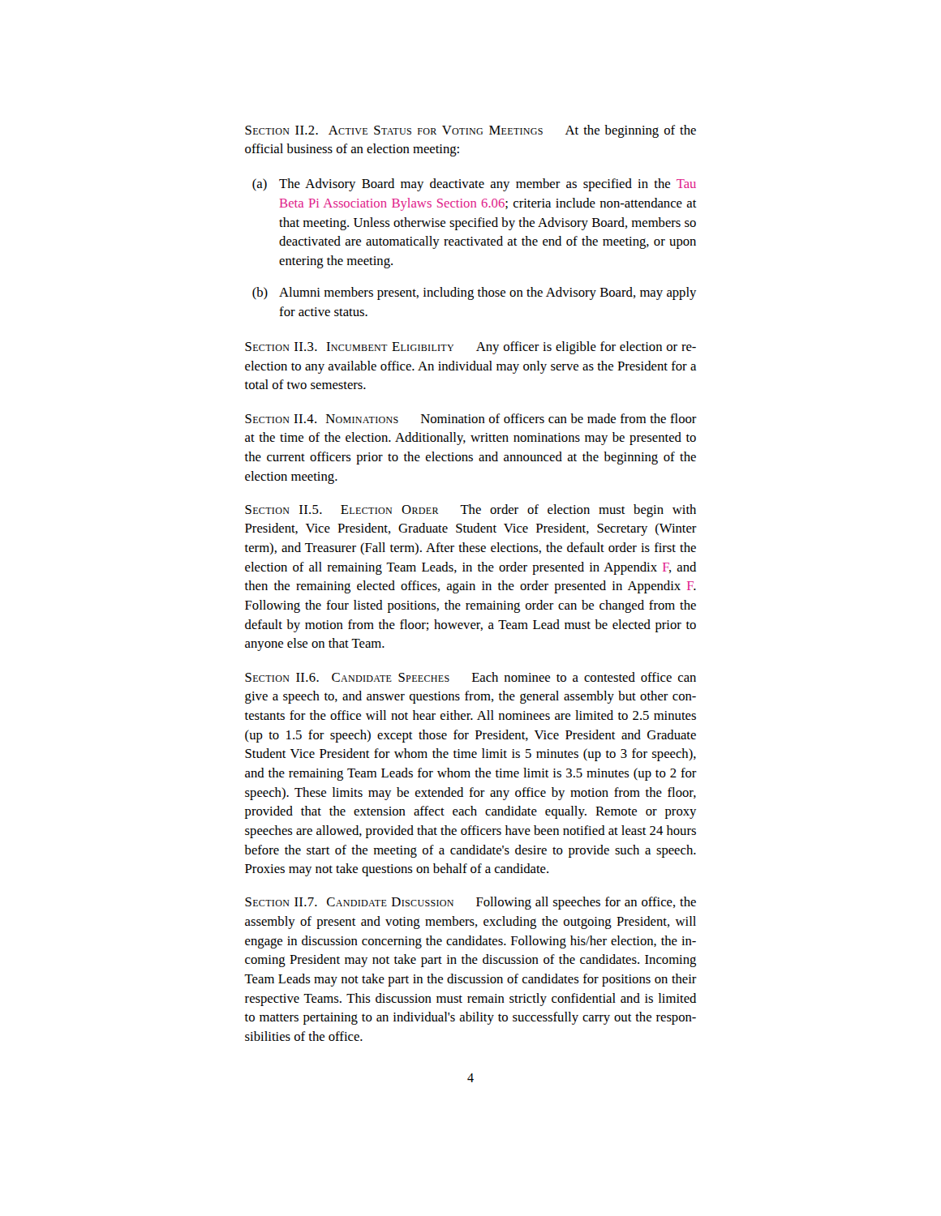Section II.2. Active Status for Voting Meetings At the beginning of the official business of an election meeting:
(a) The Advisory Board may deactivate any member as specified in the Tau Beta Pi Association Bylaws Section 6.06; criteria include non-attendance at that meeting. Unless otherwise specified by the Advisory Board, members so deactivated are automatically reactivated at the end of the meeting, or upon entering the meeting.
(b) Alumni members present, including those on the Advisory Board, may apply for active status.
Section II.3. Incumbent Eligibility Any officer is eligible for election or re-election to any available office. An individual may only serve as the President for a total of two semesters.
Section II.4. Nominations Nomination of officers can be made from the floor at the time of the election. Additionally, written nominations may be presented to the current officers prior to the elections and announced at the beginning of the election meeting.
Section II.5. Election Order The order of election must begin with President, Vice President, Graduate Student Vice President, Secretary (Winter term), and Treasurer (Fall term). After these elections, the default order is first the election of all remaining Team Leads, in the order presented in Appendix F, and then the remaining elected offices, again in the order presented in Appendix F. Following the four listed positions, the remaining order can be changed from the default by motion from the floor; however, a Team Lead must be elected prior to anyone else on that Team.
Section II.6. Candidate Speeches Each nominee to a contested office can give a speech to, and answer questions from, the general assembly but other contestants for the office will not hear either. All nominees are limited to 2.5 minutes (up to 1.5 for speech) except those for President, Vice President and Graduate Student Vice President for whom the time limit is 5 minutes (up to 3 for speech), and the remaining Team Leads for whom the time limit is 3.5 minutes (up to 2 for speech). These limits may be extended for any office by motion from the floor, provided that the extension affect each candidate equally. Remote or proxy speeches are allowed, provided that the officers have been notified at least 24 hours before the start of the meeting of a candidate's desire to provide such a speech. Proxies may not take questions on behalf of a candidate.
Section II.7. Candidate Discussion Following all speeches for an office, the assembly of present and voting members, excluding the outgoing President, will engage in discussion concerning the candidates. Following his/her election, the incoming President may not take part in the discussion of the candidates. Incoming Team Leads may not take part in the discussion of candidates for positions on their respective Teams. This discussion must remain strictly confidential and is limited to matters pertaining to an individual's ability to successfully carry out the responsibilities of the office.
4